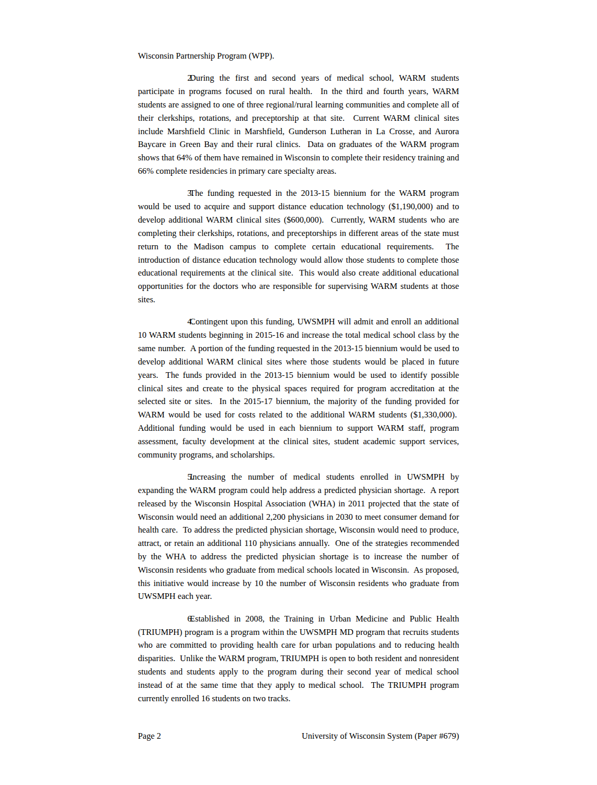Wisconsin Partnership Program (WPP).
2. During the first and second years of medical school, WARM students participate in programs focused on rural health. In the third and fourth years, WARM students are assigned to one of three regional/rural learning communities and complete all of their clerkships, rotations, and preceptorship at that site. Current WARM clinical sites include Marshfield Clinic in Marshfield, Gunderson Lutheran in La Crosse, and Aurora Baycare in Green Bay and their rural clinics. Data on graduates of the WARM program shows that 64% of them have remained in Wisconsin to complete their residency training and 66% complete residencies in primary care specialty areas.
3. The funding requested in the 2013-15 biennium for the WARM program would be used to acquire and support distance education technology ($1,190,000) and to develop additional WARM clinical sites ($600,000). Currently, WARM students who are completing their clerkships, rotations, and preceptorships in different areas of the state must return to the Madison campus to complete certain educational requirements. The introduction of distance education technology would allow those students to complete those educational requirements at the clinical site. This would also create additional educational opportunities for the doctors who are responsible for supervising WARM students at those sites.
4. Contingent upon this funding, UWSMPH will admit and enroll an additional 10 WARM students beginning in 2015-16 and increase the total medical school class by the same number. A portion of the funding requested in the 2013-15 biennium would be used to develop additional WARM clinical sites where those students would be placed in future years. The funds provided in the 2013-15 biennium would be used to identify possible clinical sites and create to the physical spaces required for program accreditation at the selected site or sites. In the 2015-17 biennium, the majority of the funding provided for WARM would be used for costs related to the additional WARM students ($1,330,000). Additional funding would be used in each biennium to support WARM staff, program assessment, faculty development at the clinical sites, student academic support services, community programs, and scholarships.
5. Increasing the number of medical students enrolled in UWSMPH by expanding the WARM program could help address a predicted physician shortage. A report released by the Wisconsin Hospital Association (WHA) in 2011 projected that the state of Wisconsin would need an additional 2,200 physicians in 2030 to meet consumer demand for health care. To address the predicted physician shortage, Wisconsin would need to produce, attract, or retain an additional 110 physicians annually. One of the strategies recommended by the WHA to address the predicted physician shortage is to increase the number of Wisconsin residents who graduate from medical schools located in Wisconsin. As proposed, this initiative would increase by 10 the number of Wisconsin residents who graduate from UWSMPH each year.
6. Established in 2008, the Training in Urban Medicine and Public Health (TRIUMPH) program is a program within the UWSMPH MD program that recruits students who are committed to providing health care for urban populations and to reducing health disparities. Unlike the WARM program, TRIUMPH is open to both resident and nonresident students and students apply to the program during their second year of medical school instead of at the same time that they apply to medical school. The TRIUMPH program currently enrolled 16 students on two tracks.
Page 2
University of Wisconsin System (Paper #679)